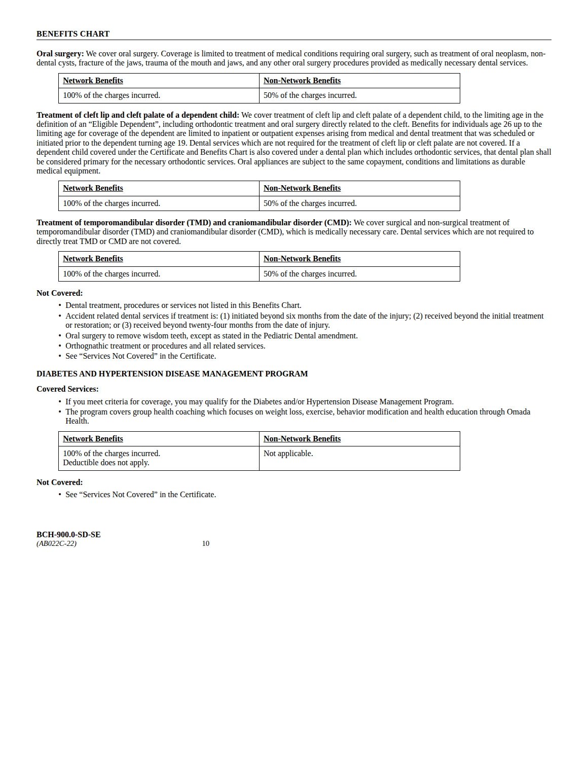BENEFITS CHART
Oral surgery: We cover oral surgery. Coverage is limited to treatment of medical conditions requiring oral surgery, such as treatment of oral neoplasm, non-dental cysts, fracture of the jaws, trauma of the mouth and jaws, and any other oral surgery procedures provided as medically necessary dental services.
| Network Benefits | Non-Network Benefits |
| --- | --- |
| 100% of the charges incurred. | 50% of the charges incurred. |
Treatment of cleft lip and cleft palate of a dependent child: We cover treatment of cleft lip and cleft palate of a dependent child, to the limiting age in the definition of an “Eligible Dependent”, including orthodontic treatment and oral surgery directly related to the cleft. Benefits for individuals age 26 up to the limiting age for coverage of the dependent are limited to inpatient or outpatient expenses arising from medical and dental treatment that was scheduled or initiated prior to the dependent turning age 19. Dental services which are not required for the treatment of cleft lip or cleft palate are not covered. If a dependent child covered under the Certificate and Benefits Chart is also covered under a dental plan which includes orthodontic services, that dental plan shall be considered primary for the necessary orthodontic services. Oral appliances are subject to the same copayment, conditions and limitations as durable medical equipment.
| Network Benefits | Non-Network Benefits |
| --- | --- |
| 100% of the charges incurred. | 50% of the charges incurred. |
Treatment of temporomandibular disorder (TMD) and craniomandibular disorder (CMD): We cover surgical and non-surgical treatment of temporomandibular disorder (TMD) and craniomandibular disorder (CMD), which is medically necessary care. Dental services which are not required to directly treat TMD or CMD are not covered.
| Network Benefits | Non-Network Benefits |
| --- | --- |
| 100% of the charges incurred. | 50% of the charges incurred. |
Not Covered:
Dental treatment, procedures or services not listed in this Benefits Chart.
Accident related dental services if treatment is: (1) initiated beyond six months from the date of the injury; (2) received beyond the initial treatment or restoration; or (3) received beyond twenty-four months from the date of injury.
Oral surgery to remove wisdom teeth, except as stated in the Pediatric Dental amendment.
Orthognathic treatment or procedures and all related services.
See “Services Not Covered” in the Certificate.
DIABETES AND HYPERTENSION DISEASE MANAGEMENT PROGRAM
Covered Services:
If you meet criteria for coverage, you may qualify for the Diabetes and/or Hypertension Disease Management Program.
The program covers group health coaching which focuses on weight loss, exercise, behavior modification and health education through Omada Health.
| Network Benefits | Non-Network Benefits |
| --- | --- |
| 100% of the charges incurred. Deductible does not apply. | Not applicable. |
Not Covered:
See “Services Not Covered” in the Certificate.
BCH-900.0-SD-SE
(AB022C-22) 10